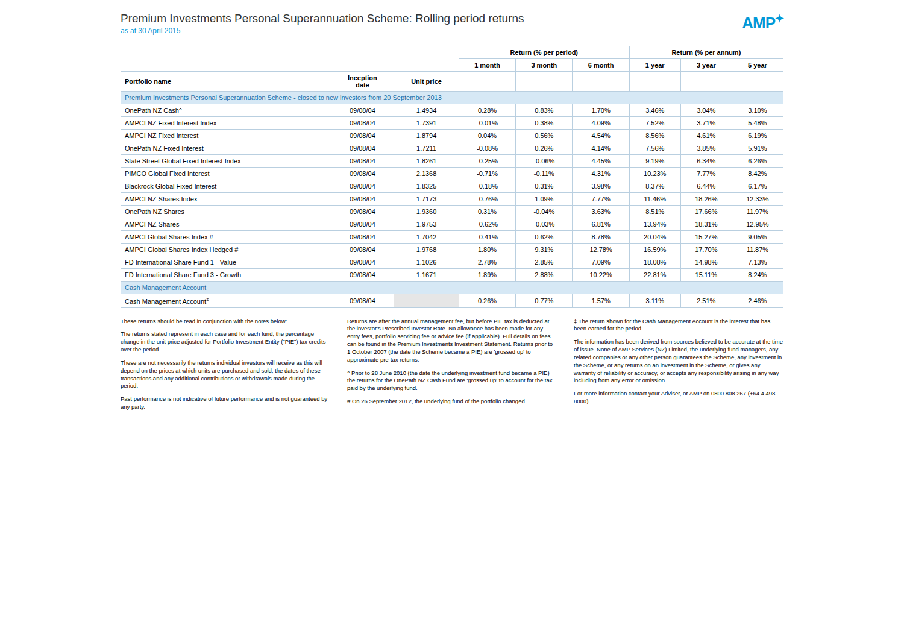Premium Investments Personal Superannuation Scheme: Rolling period returns
as at 30 April 2015
AMP✦
| | | | Return (% per period) | Return (% per annum) |
| --- | --- | --- | --- | --- |
| 1 month | 3 month | 6 month | 1 year | 3 year | 5 year |
| Portfolio name | Inception date | Unit price | | | | | | |
| Premium Investments Personal Superannuation Scheme - closed to new investors from 20 September 2013 |
| OnePath NZ Cash^ | 09/08/04 | 1.4934 | 0.28% | 0.83% | 1.70% | 3.46% | 3.04% | 3.10% |
| AMPCI NZ Fixed Interest Index | 09/08/04 | 1.7391 | -0.01% | 0.38% | 4.09% | 7.52% | 3.71% | 5.48% |
| AMPCI NZ Fixed Interest | 09/08/04 | 1.8794 | 0.04% | 0.56% | 4.54% | 8.56% | 4.61% | 6.19% |
| OnePath NZ Fixed Interest | 09/08/04 | 1.7211 | -0.08% | 0.26% | 4.14% | 7.56% | 3.85% | 5.91% |
| State Street Global Fixed Interest Index | 09/08/04 | 1.8261 | -0.25% | -0.06% | 4.45% | 9.19% | 6.34% | 6.26% |
| PIMCO Global Fixed Interest | 09/08/04 | 2.1368 | -0.71% | -0.11% | 4.31% | 10.23% | 7.77% | 8.42% |
| Blackrock Global Fixed Interest | 09/08/04 | 1.8325 | -0.18% | 0.31% | 3.98% | 8.37% | 6.44% | 6.17% |
| AMPCI NZ Shares Index | 09/08/04 | 1.7173 | -0.76% | 1.09% | 7.77% | 11.46% | 18.26% | 12.33% |
| OnePath NZ Shares | 09/08/04 | 1.9360 | 0.31% | -0.04% | 3.63% | 8.51% | 17.66% | 11.97% |
| AMPCI NZ Shares | 09/08/04 | 1.9753 | -0.62% | -0.03% | 6.81% | 13.94% | 18.31% | 12.95% |
| AMPCI Global Shares Index # | 09/08/04 | 1.7042 | -0.41% | 0.62% | 8.78% | 20.04% | 15.27% | 9.05% |
| AMPCI Global Shares Index Hedged # | 09/08/04 | 1.9768 | 1.80% | 9.31% | 12.78% | 16.59% | 17.70% | 11.87% |
| FD International Share Fund 1 - Value | 09/08/04 | 1.1026 | 2.78% | 2.85% | 7.09% | 18.08% | 14.98% | 7.13% |
| FD International Share Fund 3 - Growth | 09/08/04 | 1.1671 | 1.89% | 2.88% | 10.22% | 22.81% | 15.11% | 8.24% |
| Cash Management Account |
| Cash Management Account ‡ | 09/08/04 | | 0.26% | 0.77% | 1.57% | 3.11% | 2.51% | 2.46% |
These returns should be read in conjunction with the notes below:
The returns stated represent in each case and for each fund, the percentage change in the unit price adjusted for Portfolio Investment Entity ("PIE") tax credits over the period.
These are not necessarily the returns individual investors will receive as this will depend on the prices at which units are purchased and sold, the dates of these transactions and any additional contributions or withdrawals made during the period.
Past performance is not indicative of future performance and is not guaranteed by any party.
Returns are after the annual management fee, but before PIE tax is deducted at the investor's Prescribed Investor Rate. No allowance has been made for any entry fees, portfolio servicing fee or advice fee (if applicable). Full details on fees can be found in the Premium Investments Investment Statement. Returns prior to 1 October 2007 (the date the Scheme became a PIE) are 'grossed up' to approximate pre-tax returns.
^ Prior to 28 June 2010 (the date the underlying investment fund became a PIE) the returns for the OnePath NZ Cash Fund are 'grossed up' to account for the tax paid by the underlying fund.
# On 26 September 2012, the underlying fund of the portfolio changed.
‡ The return shown for the Cash Management Account is the interest that has been earned for the period.
The information has been derived from sources believed to be accurate at the time of issue. None of AMP Services (NZ) Limited, the underlying fund managers, any related companies or any other person guarantees the Scheme, any investment in the Scheme, or any returns on an investment in the Scheme, or gives any warranty of reliability or accuracy, or accepts any responsibility arising in any way including from any error or omission.
For more information contact your Adviser, or AMP on 0800 808 267 (+64 4 498 8000).